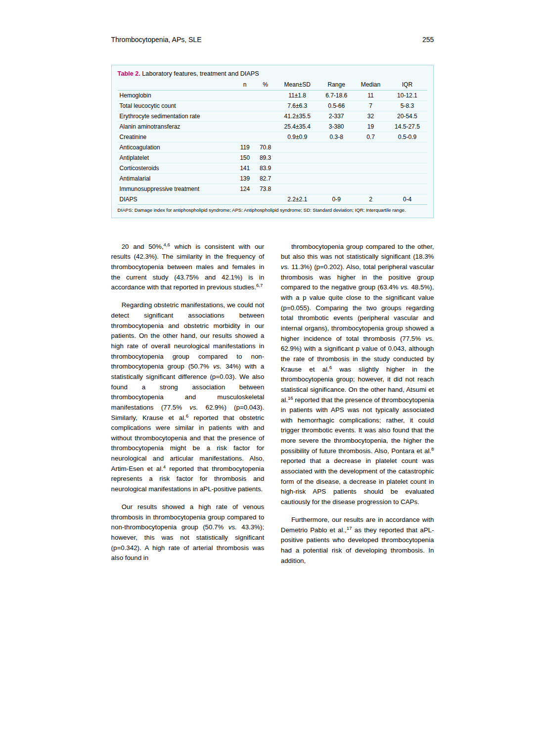Thrombocytopenia, APs, SLE
255
Table 2. Laboratory features, treatment and DIAPS
| | n | % | Mean±SD | Range | Median | IQR |
| --- | --- | --- | --- | --- | --- | --- |
| Hemoglobin | | | 11±1.8 | 6.7-18.6 | 11 | 10-12.1 |
| Total leucocytic count | | | 7.6±6.3 | 0.5-66 | 7 | 5-8.3 |
| Erythrocyte sedimentation rate | | | 41.2±35.5 | 2-337 | 32 | 20-54.5 |
| Alanin aminotransferaz | | | 25.4±35.4 | 3-380 | 19 | 14.5-27.5 |
| Creatinine | | | 0.9±0.9 | 0.3-8 | 0.7 | 0.5-0.9 |
| Anticoagulation | 119 | 70.8 | | | | |
| Antiplatelet | 150 | 89.3 | | | | |
| Corticosteroids | 141 | 83.9 | | | | |
| Antimalarial | 139 | 82.7 | | | | |
| Immunosuppressive treatment | 124 | 73.8 | | | | |
| DIAPS | | | 2.2±2.1 | 0-9 | 2 | 0-4 |
DIAPS: Damage index for antiphospholipid syndrome; APS: Antiphospholipid syndrome; SD: Standard deviation; IQR: Interquartile range.
20 and 50%,4,6 which is consistent with our results (42.3%). The similarity in the frequency of thrombocytopenia between males and females in the current study (43.75% and 42.1%) is in accordance with that reported in previous studies.6,7
Regarding obstetric manifestations, we could not detect significant associations between thrombocytopenia and obstetric morbidity in our patients. On the other hand, our results showed a high rate of overall neurological manifestations in thrombocytopenia group compared to non-thrombocytopenia group (50.7% vs. 34%) with a statistically significant difference (p=0.03). We also found a strong association between thrombocytopenia and musculoskeletal manifestations (77.5% vs. 62.9%) (p=0.043). Similarly, Krause et al.6 reported that obstetric complications were similar in patients with and without thrombocytopenia and that the presence of thrombocytopenia might be a risk factor for neurological and articular manifestations. Also, Artim-Esen et al.4 reported that thrombocytopenia represents a risk factor for thrombosis and neurological manifestations in aPL-positive patients.
Our results showed a high rate of venous thrombosis in thrombocytopenia group compared to non-thrombocytopenia group (50.7% vs. 43.3%); however, this was not statistically significant (p=0.342). A high rate of arterial thrombosis was also found in
thrombocytopenia group compared to the other, but also this was not statistically significant (18.3% vs. 11.3%) (p=0.202). Also, total peripheral vascular thrombosis was higher in the positive group compared to the negative group (63.4% vs. 48.5%), with a p value quite close to the significant value (p=0.055). Comparing the two groups regarding total thrombotic events (peripheral vascular and internal organs), thrombocytopenia group showed a higher incidence of total thrombosis (77.5% vs. 62.9%) with a significant p value of 0.043, although the rate of thrombosis in the study conducted by Krause et al.6 was slightly higher in the thrombocytopenia group; however, it did not reach statistical significance. On the other hand, Atsumi et al.16 reported that the presence of thrombocytopenia in patients with APS was not typically associated with hemorrhagic complications; rather, it could trigger thrombotic events. It was also found that the more severe the thrombocytopenia, the higher the possibility of future thrombosis. Also, Pontara et al.8 reported that a decrease in platelet count was associated with the development of the catastrophic form of the disease, a decrease in platelet count in high-risk APS patients should be evaluated cautiously for the disease progression to CAPs.
Furthermore, our results are in accordance with Demetrio Pablo et al.,17 as they reported that aPL-positive patients who developed thrombocytopenia had a potential risk of developing thrombosis. In addition,